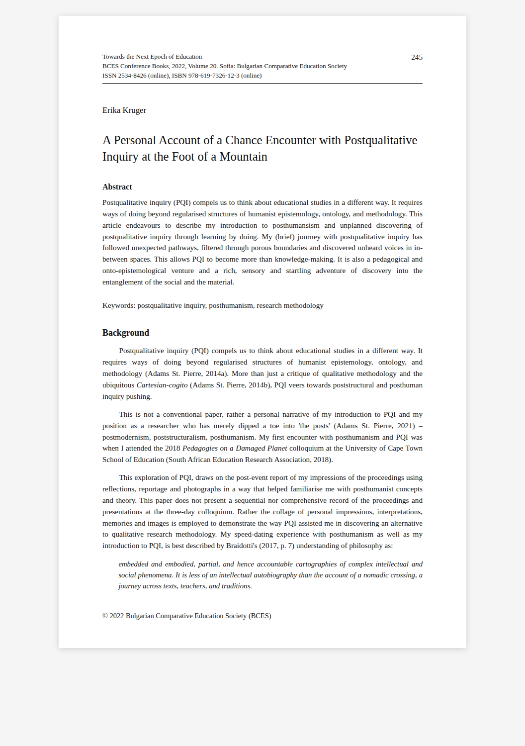245 Towards the Next Epoch of Education
BCES Conference Books, 2022, Volume 20. Sofia: Bulgarian Comparative Education Society
ISSN 2534-8426 (online), ISBN 978-619-7326-12-3 (online)
Erika Kruger
A Personal Account of a Chance Encounter with Postqualitative Inquiry at the Foot of a Mountain
Abstract
Postqualitative inquiry (PQI) compels us to think about educational studies in a different way. It requires ways of doing beyond regularised structures of humanist epistemology, ontology, and methodology. This article endeavours to describe my introduction to posthumansism and unplanned discovering of postqualitative inquiry through learning by doing. My (brief) journey with postqualitative inquiry has followed unexpected pathways, filtered through porous boundaries and discovered unheard voices in in-between spaces. This allows PQI to become more than knowledge-making. It is also a pedagogical and onto-epistemological venture and a rich, sensory and startling adventure of discovery into the entanglement of the social and the material.
Keywords: postqualitative inquiry, posthumanism, research methodology
Background
Postqualitative inquiry (PQI) compels us to think about educational studies in a different way. It requires ways of doing beyond regularised structures of humanist epistemology, ontology, and methodology (Adams St. Pierre, 2014a). More than just a critique of qualitative methodology and the ubiquitous Cartesian-cogito (Adams St. Pierre, 2014b), PQI veers towards poststructural and posthuman inquiry pushing.
This is not a conventional paper, rather a personal narrative of my introduction to PQI and my position as a researcher who has merely dipped a toe into 'the posts' (Adams St. Pierre, 2021) – postmodernism, poststructuralism, posthumanism. My first encounter with posthumanism and PQI was when I attended the 2018 Pedagogies on a Damaged Planet colloquium at the University of Cape Town School of Education (South African Education Research Association, 2018).
This exploration of PQI, draws on the post-event report of my impressions of the proceedings using reflections, reportage and photographs in a way that helped familiarise me with posthumanist concepts and theory. This paper does not present a sequential nor comprehensive record of the proceedings and presentations at the three-day colloquium. Rather the collage of personal impressions, interpretations, memories and images is employed to demonstrate the way PQI assisted me in discovering an alternative to qualitative research methodology. My speed-dating experience with posthumanism as well as my introduction to PQI, is best described by Braidotti's (2017, p. 7) understanding of philosophy as:
embedded and embodied, partial, and hence accountable cartographies of complex intellectual and social phenomena. It is less of an intellectual autobiography than the account of a nomadic crossing, a journey across texts, teachers, and traditions.
© 2022 Bulgarian Comparative Education Society (BCES)